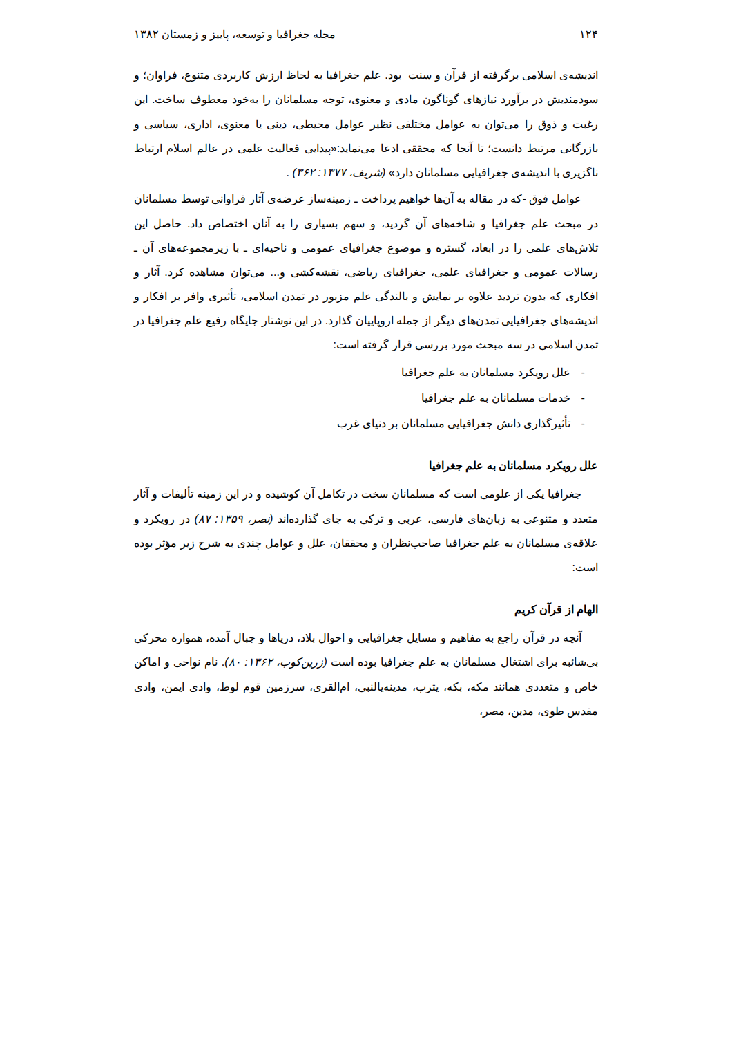۱۲۴ مجله جغرافیا و توسعه، پاییز و زمستان ۱۳۸۲
اندیشه‌ی اسلامی برگرفته از قرآن و سنت بود. علم جغرافیا به لحاظ ارزش کاربردی متنوع، فراوان؛ و سودمندیش در برآورد نیازهای گوناگون مادی و معنوی، توجه مسلمانان را به‌خود معطوف ساخت. این رغبت و ذوق را می‌توان به عوامل مختلفی نظیر عوامل محیطی، دینی یا معنوی، اداری، سیاسی و بازرگانی مرتبط دانست؛ تا آنجا که محققی ادعا می‌نماید:«پیدایی فعالیت علمی در عالم اسلام ارتباط ناگزیری با اندیشه‌ی جغرافیایی مسلمانان دارد» (شریف، ۱۳۷۷: ۳۶۲) .
عوامل فوق -که در مقاله به آن‌ها خواهیم پرداخت ـ زمینه‌ساز عرضه‌ی آثار فراوانی توسط مسلمانان در مبحث علم جغرافیا و شاخه‌های آن گردید، و سهم بسیاری را به آنان اختصاص داد. حاصل این تلاش‌های علمی را در ابعاد، گستره و موضوع جغرافیای عمومی و ناحیه‌ای ـ با زیرمجموعه‌های آن ـ رسالات عمومی و جغرافیای علمی، جغرافیای ریاضی، نقشه‌کشی و... می‌توان مشاهده کرد. آثار و افکاری که بدون تردید علاوه بر نمایش و بالندگی علم مزبور در تمدن اسلامی، تأثیری وافر بر افکار و اندیشه‌های جغرافیایی تمدن‌های دیگر از جمله اروپاییان گذارد. در این نوشتار جایگاه رفیع علم جغرافیا در تمدن اسلامی در سه مبحث مورد بررسی قرار گرفته است:
علل رویکرد مسلمانان به علم جغرافیا
خدمات مسلمانان به علم جغرافیا
تأثیرگذاری دانش جغرافیایی مسلمانان بر دنیای غرب
علل رویکرد مسلمانان به علم جغرافیا
جغرافیا یکی از علومی است که مسلمانان سخت در تکامل آن کوشیده و در این زمینه تألیفات و آثار متعدد و متنوعی به زبان‌های فارسی، عربی و ترکی به جای گذارده‌اند (نصر، ۱۳۵۹: ۸۷) در رویکرد و علاقه‌ی مسلمانان به علم جغرافیا صاحب‌نظران و محققان، علل و عوامل چندی به شرح زیر مؤثر بوده است:
الهام از قرآن کریم
آنچه در قرآن راجع به مفاهیم و مسایل جغرافیایی و احوال بلاد، دریاها و جبال آمده، همواره محرکی بی‌شائبه برای اشتغال مسلمانان به علم جغرافیا بوده است (زرین‌کوب، ۱۳۶۲: ۸۰). نام نواحی و اماکن خاص و متعددی همانند مکه، بکه، یثرب، مدینه‌یالنبی، ام‌القری، سرزمین قوم لوط، وادی ایمن، وادی مقدس طوی، مدین، مصر،